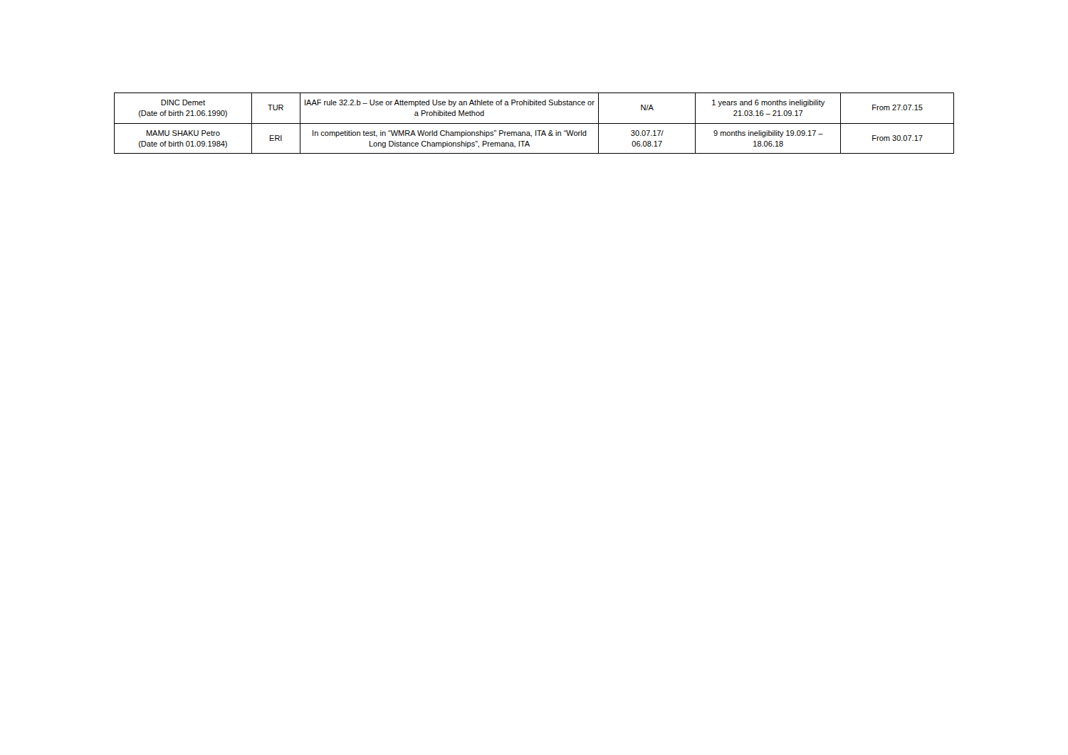| DINC Demet (Date of birth 21.06.1990) | TUR | IAAF rule 32.2.b – Use or Attempted Use by an Athlete of a Prohibited Substance or a Prohibited Method | N/A | 1 years and 6 months ineligibility 21.03.16 – 21.09.17 | From 27.07.15 |
| MAMU SHAKU Petro (Date of birth 01.09.1984) | ERI | In competition test, in “WMRA World Championships” Premana, ITA & in “World Long Distance Championships”, Premana, ITA | 30.07.17/ 06.08.17 | 9 months ineligibility 19.09.17 – 18.06.18 | From 30.07.17 |